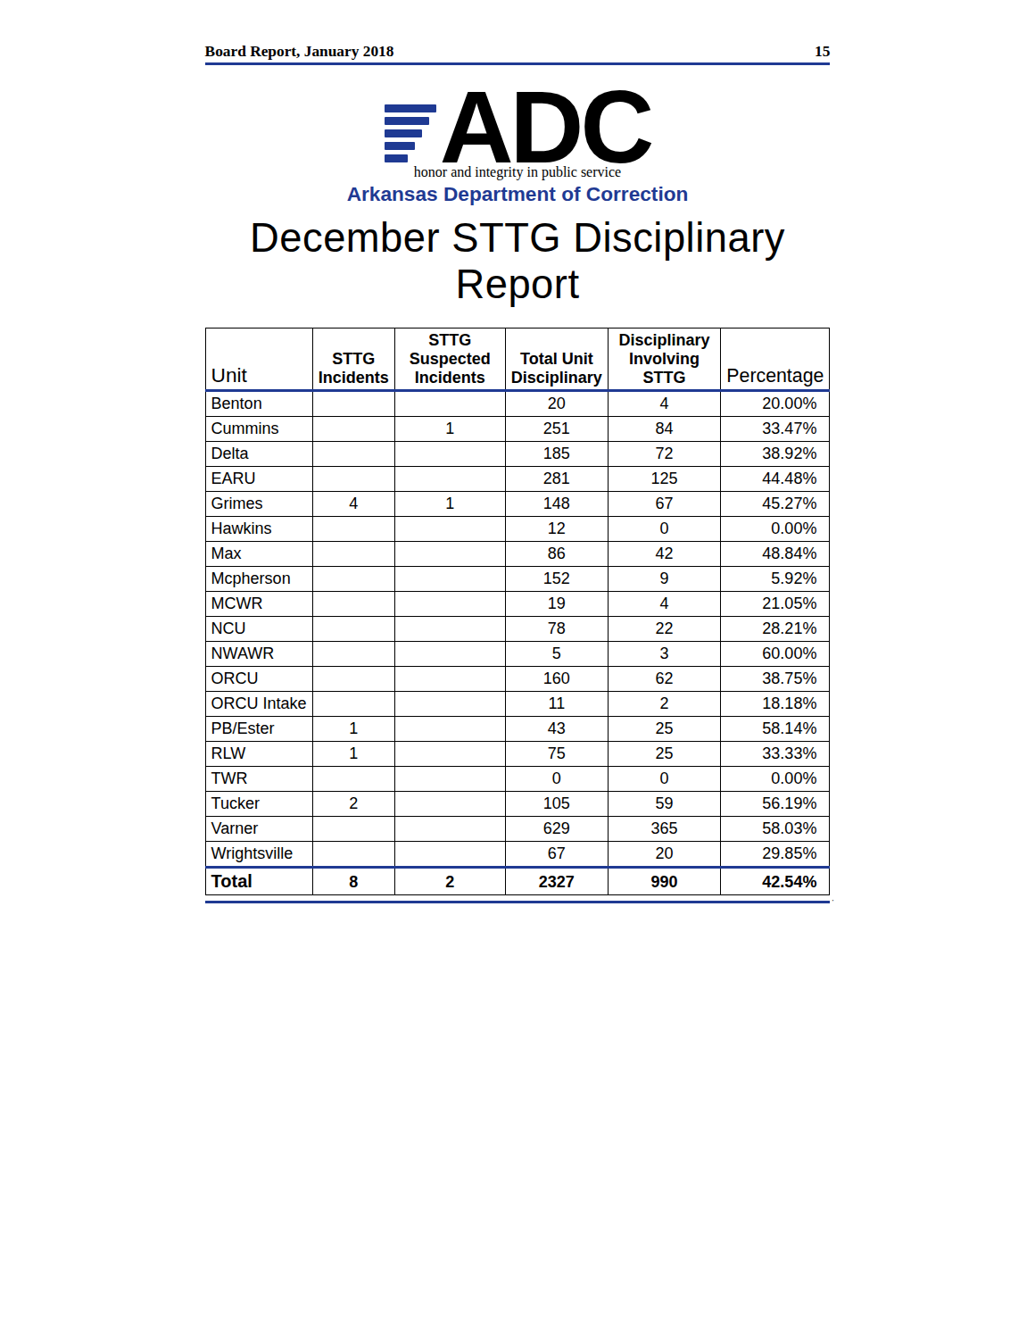Board Report, January 2018 15
ADC
honor and integrity in public service
Arkansas Department of Correction
December STTG Disciplinary Report
| Unit | STTG Incidents | STTG Suspected Incidents | Total Unit Disciplinary | Disciplinary Involving STTG | Percentage |
| --- | --- | --- | --- | --- | --- |
| Benton | | | 20 | 4 | 20.00% |
| Cummins | | 1 | 251 | 84 | 33.47% |
| Delta | | | 185 | 72 | 38.92% |
| EARU | | | 281 | 125 | 44.48% |
| Grimes | 4 | 1 | 148 | 67 | 45.27% |
| Hawkins | | | 12 | 0 | 0.00% |
| Max | | | 86 | 42 | 48.84% |
| Mcpherson | | | 152 | 9 | 5.92% |
| MCWR | | | 19 | 4 | 21.05% |
| NCU | | | 78 | 22 | 28.21% |
| NWAWR | | | 5 | 3 | 60.00% |
| ORCU | | | 160 | 62 | 38.75% |
| ORCU Intake | | | 11 | 2 | 18.18% |
| PB/Ester | 1 | | 43 | 25 | 58.14% |
| RLW | 1 | | 75 | 25 | 33.33% |
| TWR | | | 0 | 0 | 0.00% |
| Tucker | 2 | | 105 | 59 | 56.19% |
| Varner | | | 629 | 365 | 58.03% |
| Wrightsville | | | 67 | 20 | 29.85% |
| Total | 8 | 2 | 2327 | 990 | 42.54% |
‧